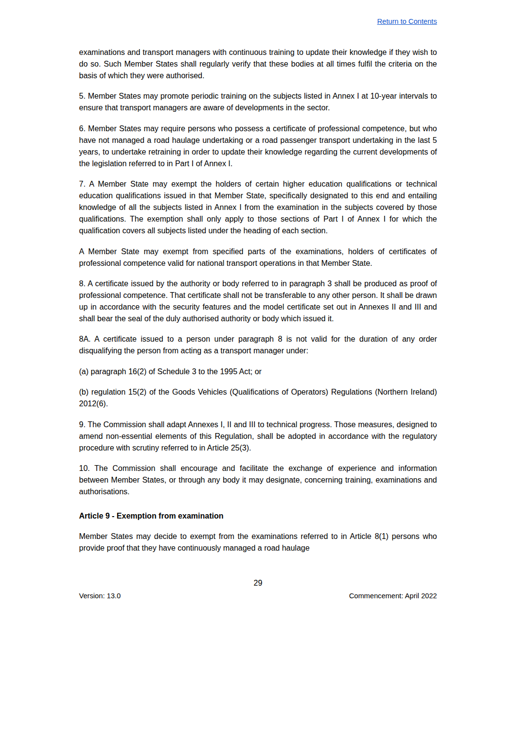Return to Contents
examinations and transport managers with continuous training to update their knowledge if they wish to do so. Such Member States shall regularly verify that these bodies at all times fulfil the criteria on the basis of which they were authorised.
5. Member States may promote periodic training on the subjects listed in Annex I at 10-year intervals to ensure that transport managers are aware of developments in the sector.
6. Member States may require persons who possess a certificate of professional competence, but who have not managed a road haulage undertaking or a road passenger transport undertaking in the last 5 years, to undertake retraining in order to update their knowledge regarding the current developments of the legislation referred to in Part I of Annex I.
7. A Member State may exempt the holders of certain higher education qualifications or technical education qualifications issued in that Member State, specifically designated to this end and entailing knowledge of all the subjects listed in Annex I from the examination in the subjects covered by those qualifications. The exemption shall only apply to those sections of Part I of Annex I for which the qualification covers all subjects listed under the heading of each section.
A Member State may exempt from specified parts of the examinations, holders of certificates of professional competence valid for national transport operations in that Member State.
8. A certificate issued by the authority or body referred to in paragraph 3 shall be produced as proof of professional competence. That certificate shall not be transferable to any other person. It shall be drawn up in accordance with the security features and the model certificate set out in Annexes II and III and shall bear the seal of the duly authorised authority or body which issued it.
8A. A certificate issued to a person under paragraph 8 is not valid for the duration of any order disqualifying the person from acting as a transport manager under:
(a) paragraph 16(2) of Schedule 3 to the 1995 Act; or
(b) regulation 15(2) of the Goods Vehicles (Qualifications of Operators) Regulations (Northern Ireland) 2012(6).
9. The Commission shall adapt Annexes I, II and III to technical progress. Those measures, designed to amend non-essential elements of this Regulation, shall be adopted in accordance with the regulatory procedure with scrutiny referred to in Article 25(3).
10. The Commission shall encourage and facilitate the exchange of experience and information between Member States, or through any body it may designate, concerning training, examinations and authorisations.
Article 9 - Exemption from examination
Member States may decide to exempt from the examinations referred to in Article 8(1) persons who provide proof that they have continuously managed a road haulage
29
Version: 13.0 Commencement: April 2022